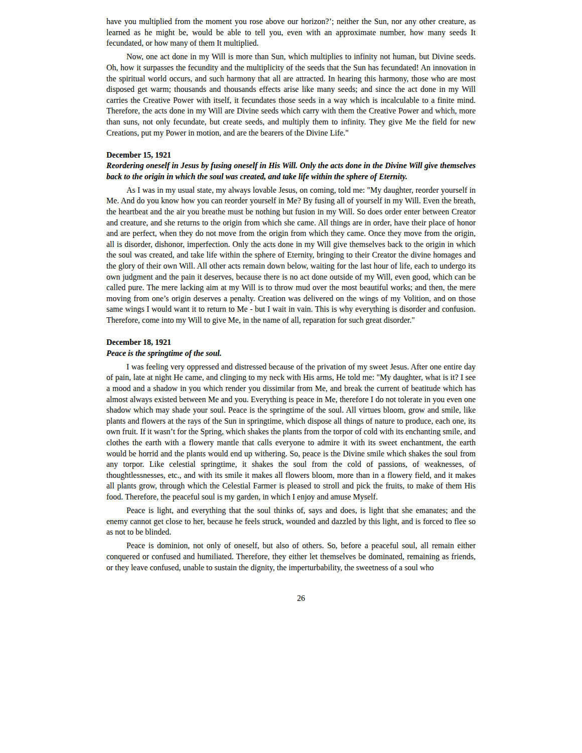have you multiplied from the moment you rose above our horizon?’; neither the Sun, nor any other creature, as learned as he might be, would be able to tell you, even with an approximate number, how many seeds It fecundated, or how many of them It multiplied.
Now, one act done in my Will is more than Sun, which multiplies to infinity not human, but Divine seeds. Oh, how it surpasses the fecundity and the multiplicity of the seeds that the Sun has fecundated! An innovation in the spiritual world occurs, and such harmony that all are attracted. In hearing this harmony, those who are most disposed get warm; thousands and thousands effects arise like many seeds; and since the act done in my Will carries the Creative Power with itself, it fecundates those seeds in a way which is incalculable to a finite mind. Therefore, the acts done in my Will are Divine seeds which carry with them the Creative Power and which, more than suns, not only fecundate, but create seeds, and multiply them to infinity. They give Me the field for new Creations, put my Power in motion, and are the bearers of the Divine Life."
December 15, 1921
Reordering oneself in Jesus by fusing oneself in His Will. Only the acts done in the Divine Will give themselves back to the origin in which the soul was created, and take life within the sphere of Eternity.
As I was in my usual state, my always lovable Jesus, on coming, told me: "My daughter, reorder yourself in Me. And do you know how you can reorder yourself in Me? By fusing all of yourself in my Will. Even the breath, the heartbeat and the air you breathe must be nothing but fusion in my Will. So does order enter between Creator and creature, and she returns to the origin from which she came. All things are in order, have their place of honor and are perfect, when they do not move from the origin from which they came. Once they move from the origin, all is disorder, dishonor, imperfection. Only the acts done in my Will give themselves back to the origin in which the soul was created, and take life within the sphere of Eternity, bringing to their Creator the divine homages and the glory of their own Will. All other acts remain down below, waiting for the last hour of life, each to undergo its own judgment and the pain it deserves, because there is no act done outside of my Will, even good, which can be called pure. The mere lacking aim at my Will is to throw mud over the most beautiful works; and then, the mere moving from one’s origin deserves a penalty. Creation was delivered on the wings of my Volition, and on those same wings I would want it to return to Me - but I wait in vain. This is why everything is disorder and confusion. Therefore, come into my Will to give Me, in the name of all, reparation for such great disorder."
December 18, 1921
Peace is the springtime of the soul.
I was feeling very oppressed and distressed because of the privation of my sweet Jesus. After one entire day of pain, late at night He came, and clinging to my neck with His arms, He told me: "My daughter, what is it? I see a mood and a shadow in you which render you dissimilar from Me, and break the current of beatitude which has almost always existed between Me and you. Everything is peace in Me, therefore I do not tolerate in you even one shadow which may shade your soul. Peace is the springtime of the soul. All virtues bloom, grow and smile, like plants and flowers at the rays of the Sun in springtime, which dispose all things of nature to produce, each one, its own fruit. If it wasn’t for the Spring, which shakes the plants from the torpor of cold with its enchanting smile, and clothes the earth with a flowery mantle that calls everyone to admire it with its sweet enchantment, the earth would be horrid and the plants would end up withering. So, peace is the Divine smile which shakes the soul from any torpor. Like celestial springtime, it shakes the soul from the cold of passions, of weaknesses, of thoughtlessnesses, etc., and with its smile it makes all flowers bloom, more than in a flowery field, and it makes all plants grow, through which the Celestial Farmer is pleased to stroll and pick the fruits, to make of them His food. Therefore, the peaceful soul is my garden, in which I enjoy and amuse Myself.
Peace is light, and everything that the soul thinks of, says and does, is light that she emanates; and the enemy cannot get close to her, because he feels struck, wounded and dazzled by this light, and is forced to flee so as not to be blinded.
Peace is dominion, not only of oneself, but also of others. So, before a peaceful soul, all remain either conquered or confused and humiliated. Therefore, they either let themselves be dominated, remaining as friends, or they leave confused, unable to sustain the dignity, the imperturbability, the sweetness of a soul who
26